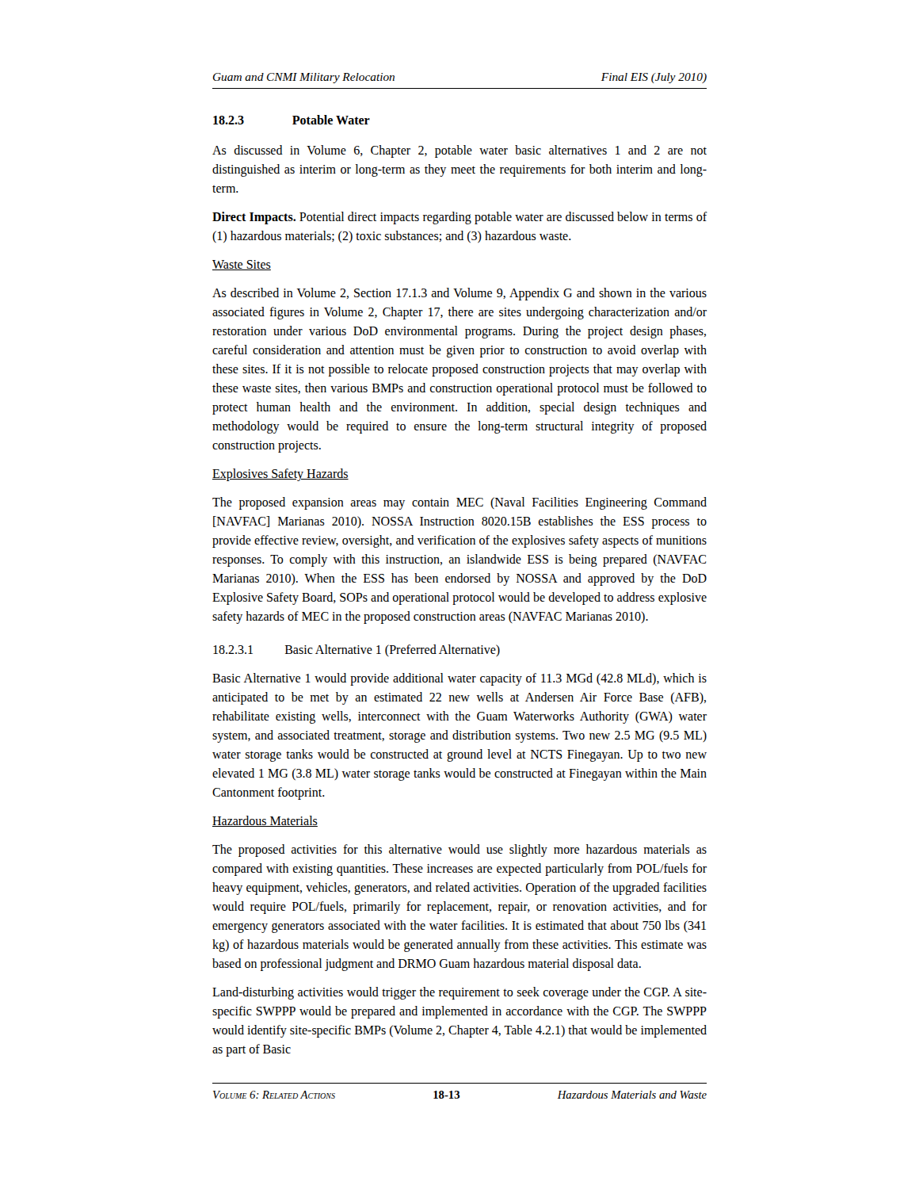Guam and CNMI Military Relocation
Final EIS (July 2010)
18.2.3 Potable Water
As discussed in Volume 6, Chapter 2, potable water basic alternatives 1 and 2 are not distinguished as interim or long-term as they meet the requirements for both interim and long-term.
Direct Impacts. Potential direct impacts regarding potable water are discussed below in terms of (1) hazardous materials; (2) toxic substances; and (3) hazardous waste.
Waste Sites
As described in Volume 2, Section 17.1.3 and Volume 9, Appendix G and shown in the various associated figures in Volume 2, Chapter 17, there are sites undergoing characterization and/or restoration under various DoD environmental programs. During the project design phases, careful consideration and attention must be given prior to construction to avoid overlap with these sites. If it is not possible to relocate proposed construction projects that may overlap with these waste sites, then various BMPs and construction operational protocol must be followed to protect human health and the environment. In addition, special design techniques and methodology would be required to ensure the long-term structural integrity of proposed construction projects.
Explosives Safety Hazards
The proposed expansion areas may contain MEC (Naval Facilities Engineering Command [NAVFAC] Marianas 2010). NOSSA Instruction 8020.15B establishes the ESS process to provide effective review, oversight, and verification of the explosives safety aspects of munitions responses. To comply with this instruction, an islandwide ESS is being prepared (NAVFAC Marianas 2010). When the ESS has been endorsed by NOSSA and approved by the DoD Explosive Safety Board, SOPs and operational protocol would be developed to address explosive safety hazards of MEC in the proposed construction areas (NAVFAC Marianas 2010).
18.2.3.1 Basic Alternative 1 (Preferred Alternative)
Basic Alternative 1 would provide additional water capacity of 11.3 MGd (42.8 MLd), which is anticipated to be met by an estimated 22 new wells at Andersen Air Force Base (AFB), rehabilitate existing wells, interconnect with the Guam Waterworks Authority (GWA) water system, and associated treatment, storage and distribution systems. Two new 2.5 MG (9.5 ML) water storage tanks would be constructed at ground level at NCTS Finegayan. Up to two new elevated 1 MG (3.8 ML) water storage tanks would be constructed at Finegayan within the Main Cantonment footprint.
Hazardous Materials
The proposed activities for this alternative would use slightly more hazardous materials as compared with existing quantities. These increases are expected particularly from POL/fuels for heavy equipment, vehicles, generators, and related activities. Operation of the upgraded facilities would require POL/fuels, primarily for replacement, repair, or renovation activities, and for emergency generators associated with the water facilities. It is estimated that about 750 lbs (341 kg) of hazardous materials would be generated annually from these activities. This estimate was based on professional judgment and DRMO Guam hazardous material disposal data.
Land-disturbing activities would trigger the requirement to seek coverage under the CGP. A site-specific SWPPP would be prepared and implemented in accordance with the CGP. The SWPPP would identify site-specific BMPs (Volume 2, Chapter 4, Table 4.2.1) that would be implemented as part of Basic
Volume 6: Related Actions
18-13
Hazardous Materials and Waste